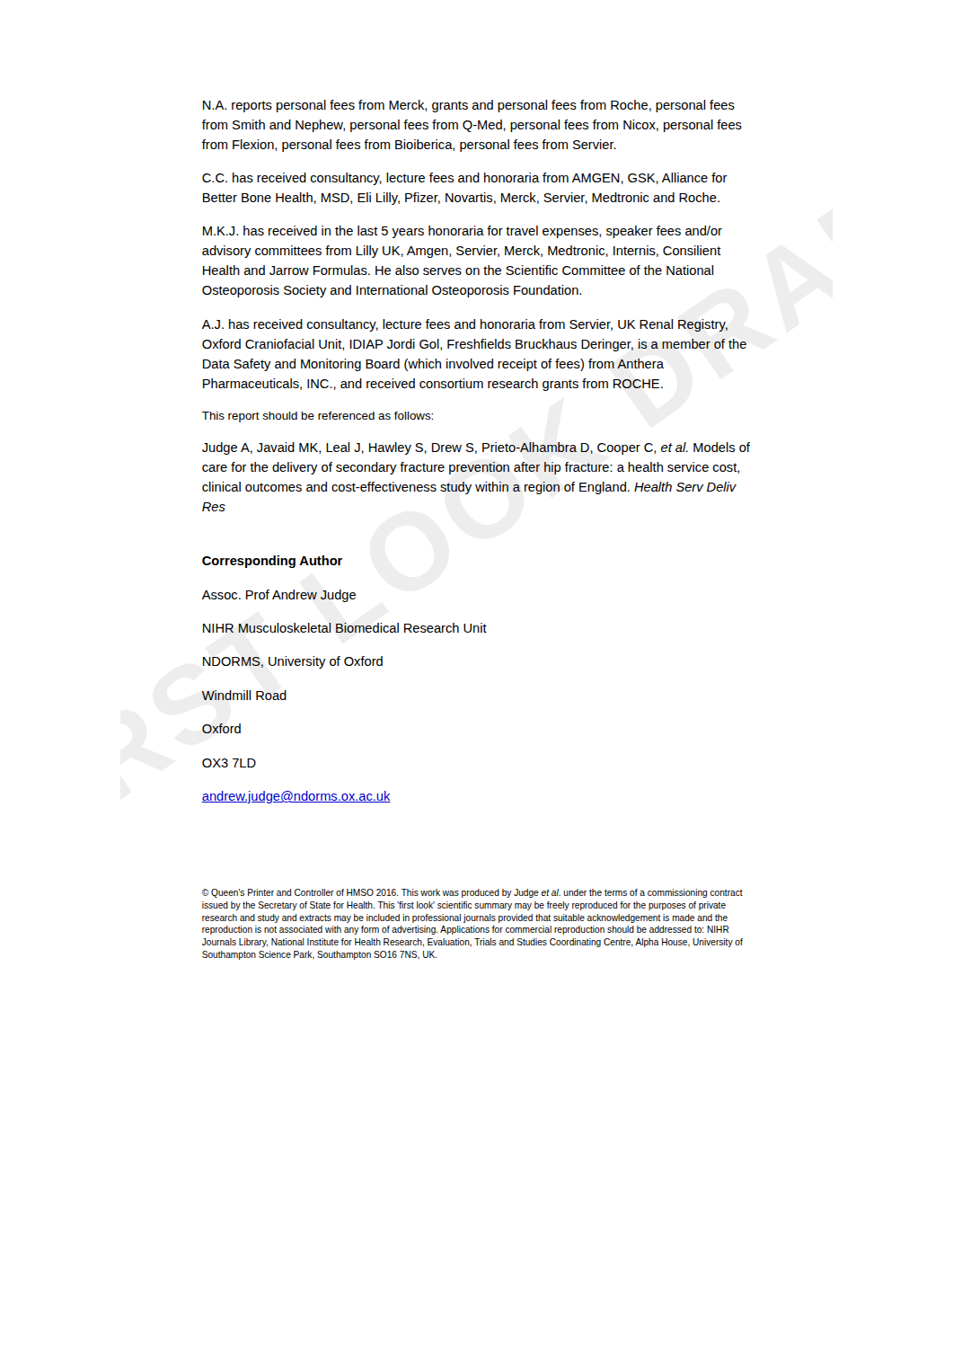FIRST LOOK DRAFT
N.A. reports personal fees from Merck, grants and personal fees from Roche, personal fees from Smith and Nephew, personal fees from Q-Med, personal fees from Nicox, personal fees from Flexion, personal fees from Bioiberica, personal fees from Servier.
C.C. has received consultancy, lecture fees and honoraria from AMGEN, GSK, Alliance for Better Bone Health, MSD, Eli Lilly, Pfizer, Novartis, Merck, Servier, Medtronic and Roche.
M.K.J. has received in the last 5 years honoraria for travel expenses, speaker fees and/or advisory committees from Lilly UK, Amgen, Servier, Merck, Medtronic, Internis, Consilient Health and Jarrow Formulas. He also serves on the Scientific Committee of the National Osteoporosis Society and International Osteoporosis Foundation.
A.J. has received consultancy, lecture fees and honoraria from Servier, UK Renal Registry, Oxford Craniofacial Unit, IDIAP Jordi Gol, Freshfields Bruckhaus Deringer, is a member of the Data Safety and Monitoring Board (which involved receipt of fees) from Anthera Pharmaceuticals, INC., and received consortium research grants from ROCHE.
This report should be referenced as follows:
Judge A, Javaid MK, Leal J, Hawley S, Drew S, Prieto-Alhambra D, Cooper C, et al. Models of care for the delivery of secondary fracture prevention after hip fracture: a health service cost, clinical outcomes and cost-effectiveness study within a region of England. Health Serv Deliv Res
Corresponding Author
Assoc. Prof Andrew Judge
NIHR Musculoskeletal Biomedical Research Unit
NDORMS, University of Oxford
Windmill Road
Oxford
OX3 7LD
andrew.judge@ndorms.ox.ac.uk
© Queen's Printer and Controller of HMSO 2016. This work was produced by Judge et al. under the terms of a commissioning contract issued by the Secretary of State for Health. This 'first look' scientific summary may be freely reproduced for the purposes of private research and study and extracts may be included in professional journals provided that suitable acknowledgement is made and the reproduction is not associated with any form of advertising. Applications for commercial reproduction should be addressed to: NIHR Journals Library, National Institute for Health Research, Evaluation, Trials and Studies Coordinating Centre, Alpha House, University of Southampton Science Park, Southampton SO16 7NS, UK.